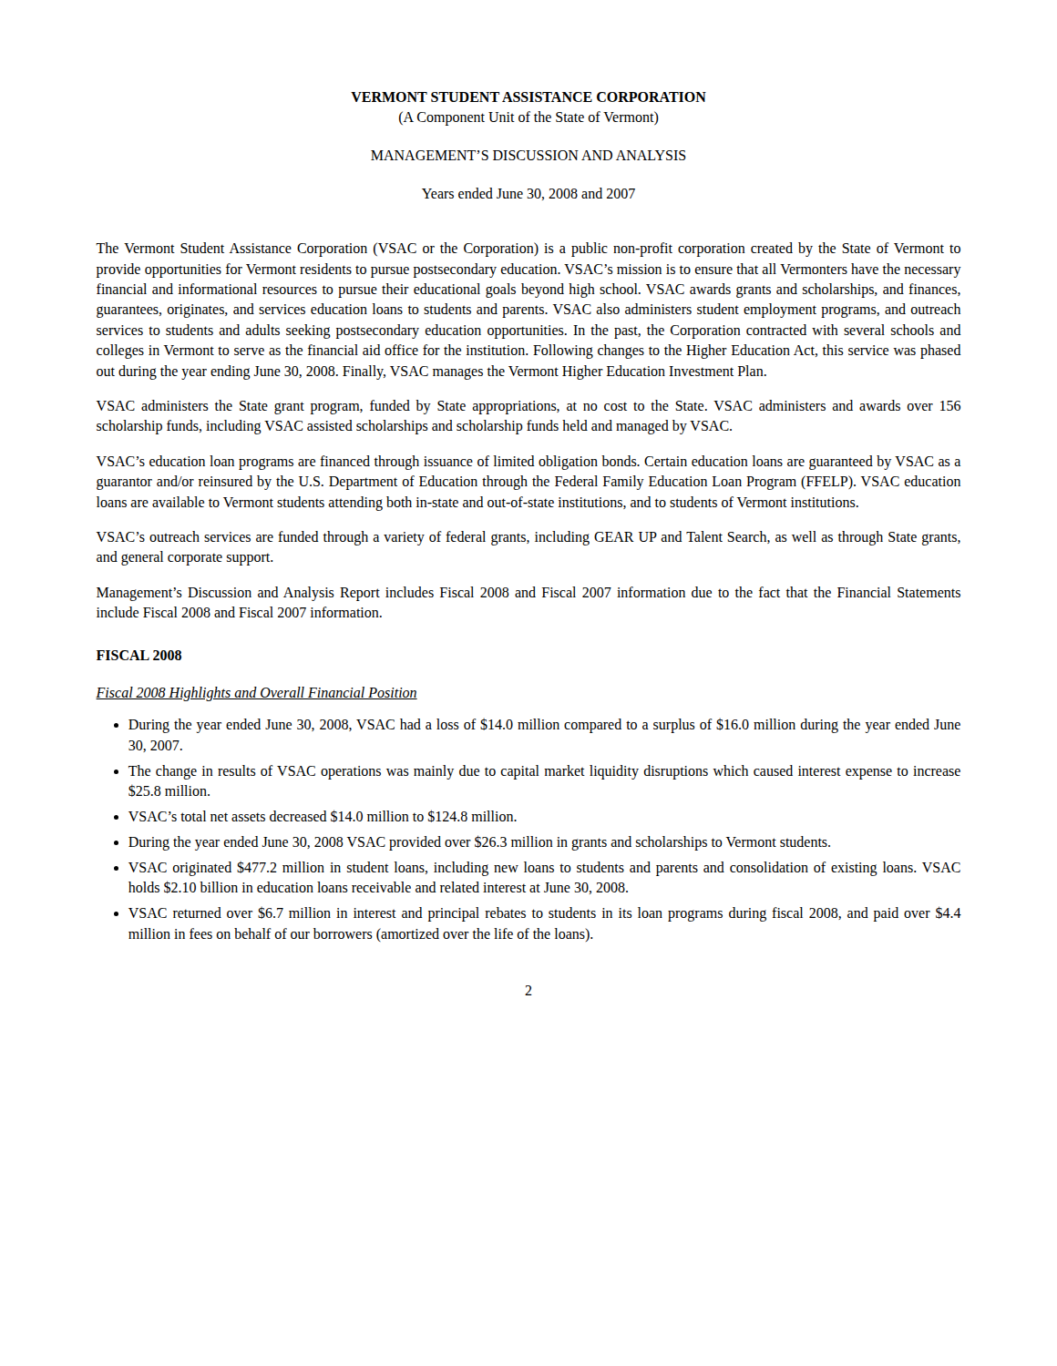VERMONT STUDENT ASSISTANCE CORPORATION
(A Component Unit of the State of Vermont)
MANAGEMENT’S DISCUSSION AND ANALYSIS
Years ended June 30, 2008 and 2007
The Vermont Student Assistance Corporation (VSAC or the Corporation) is a public non-profit corporation created by the State of Vermont to provide opportunities for Vermont residents to pursue postsecondary education. VSAC’s mission is to ensure that all Vermonters have the necessary financial and informational resources to pursue their educational goals beyond high school. VSAC awards grants and scholarships, and finances, guarantees, originates, and services education loans to students and parents. VSAC also administers student employment programs, and outreach services to students and adults seeking postsecondary education opportunities. In the past, the Corporation contracted with several schools and colleges in Vermont to serve as the financial aid office for the institution. Following changes to the Higher Education Act, this service was phased out during the year ending June 30, 2008. Finally, VSAC manages the Vermont Higher Education Investment Plan.
VSAC administers the State grant program, funded by State appropriations, at no cost to the State. VSAC administers and awards over 156 scholarship funds, including VSAC assisted scholarships and scholarship funds held and managed by VSAC.
VSAC’s education loan programs are financed through issuance of limited obligation bonds. Certain education loans are guaranteed by VSAC as a guarantor and/or reinsured by the U.S. Department of Education through the Federal Family Education Loan Program (FFELP). VSAC education loans are available to Vermont students attending both in-state and out-of-state institutions, and to students of Vermont institutions.
VSAC’s outreach services are funded through a variety of federal grants, including GEAR UP and Talent Search, as well as through State grants, and general corporate support.
Management’s Discussion and Analysis Report includes Fiscal 2008 and Fiscal 2007 information due to the fact that the Financial Statements include Fiscal 2008 and Fiscal 2007 information.
FISCAL 2008
Fiscal 2008 Highlights and Overall Financial Position
During the year ended June 30, 2008, VSAC had a loss of $14.0 million compared to a surplus of $16.0 million during the year ended June 30, 2007.
The change in results of VSAC operations was mainly due to capital market liquidity disruptions which caused interest expense to increase $25.8 million.
VSAC’s total net assets decreased $14.0 million to $124.8 million.
During the year ended June 30, 2008 VSAC provided over $26.3 million in grants and scholarships to Vermont students.
VSAC originated $477.2 million in student loans, including new loans to students and parents and consolidation of existing loans. VSAC holds $2.10 billion in education loans receivable and related interest at June 30, 2008.
VSAC returned over $6.7 million in interest and principal rebates to students in its loan programs during fiscal 2008, and paid over $4.4 million in fees on behalf of our borrowers (amortized over the life of the loans).
2